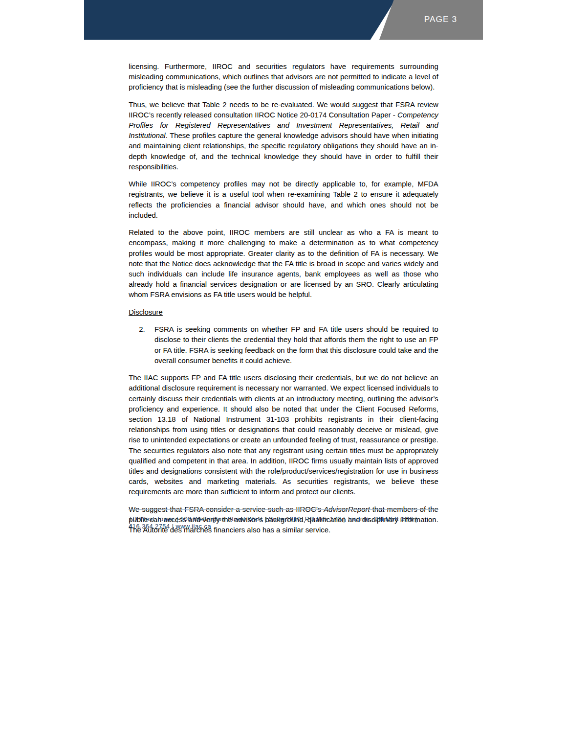PAGE 3
licensing. Furthermore, IIROC and securities regulators have requirements surrounding misleading communications, which outlines that advisors are not permitted to indicate a level of proficiency that is misleading (see the further discussion of misleading communications below).
Thus, we believe that Table 2 needs to be re-evaluated. We would suggest that FSRA review IIROC’s recently released consultation IIROC Notice 20-0174 Consultation Paper - Competency Profiles for Registered Representatives and Investment Representatives, Retail and Institutional. These profiles capture the general knowledge advisors should have when initiating and maintaining client relationships, the specific regulatory obligations they should have an in-depth knowledge of, and the technical knowledge they should have in order to fulfill their responsibilities.
While IIROC’s competency profiles may not be directly applicable to, for example, MFDA registrants, we believe it is a useful tool when re-examining Table 2 to ensure it adequately reflects the proficiencies a financial advisor should have, and which ones should not be included.
Related to the above point, IIROC members are still unclear as who a FA is meant to encompass, making it more challenging to make a determination as to what competency profiles would be most appropriate. Greater clarity as to the definition of FA is necessary. We note that the Notice does acknowledge that the FA title is broad in scope and varies widely and such individuals can include life insurance agents, bank employees as well as those who already hold a financial services designation or are licensed by an SRO. Clearly articulating whom FSRA envisions as FA title users would be helpful.
Disclosure
2. FSRA is seeking comments on whether FP and FA title users should be required to disclose to their clients the credential they hold that affords them the right to use an FP or FA title. FSRA is seeking feedback on the form that this disclosure could take and the overall consumer benefits it could achieve.
The IIAC supports FP and FA title users disclosing their credentials, but we do not believe an additional disclosure requirement is necessary nor warranted. We expect licensed individuals to certainly discuss their credentials with clients at an introductory meeting, outlining the advisor’s proficiency and experience. It should also be noted that under the Client Focused Reforms, section 13.18 of National Instrument 31-103 prohibits registrants in their client-facing relationships from using titles or designations that could reasonably deceive or mislead, give rise to unintended expectations or create an unfounded feeling of trust, reassurance or prestige. The securities regulators also note that any registrant using certain titles must be appropriately qualified and competent in that area. In addition, IIROC firms usually maintain lists of approved titles and designations consistent with the role/product/services/registration for use in business cards, websites and marketing materials. As securities registrants, we believe these requirements are more than sufficient to inform and protect our clients.
We suggest that FSRA consider a service such as IIROC’s AdvisorReport that members of the public can access and verify the advisor’s background, qualification and disciplinary information. The Autorité des marchés financiers also has a similar service.
TD West Tower | 100 Wellington Street West | Suite 1910, PO Box 173 | Toronto, ON M5K 1 H6 | 416.364.2754 | www.iiac.ca